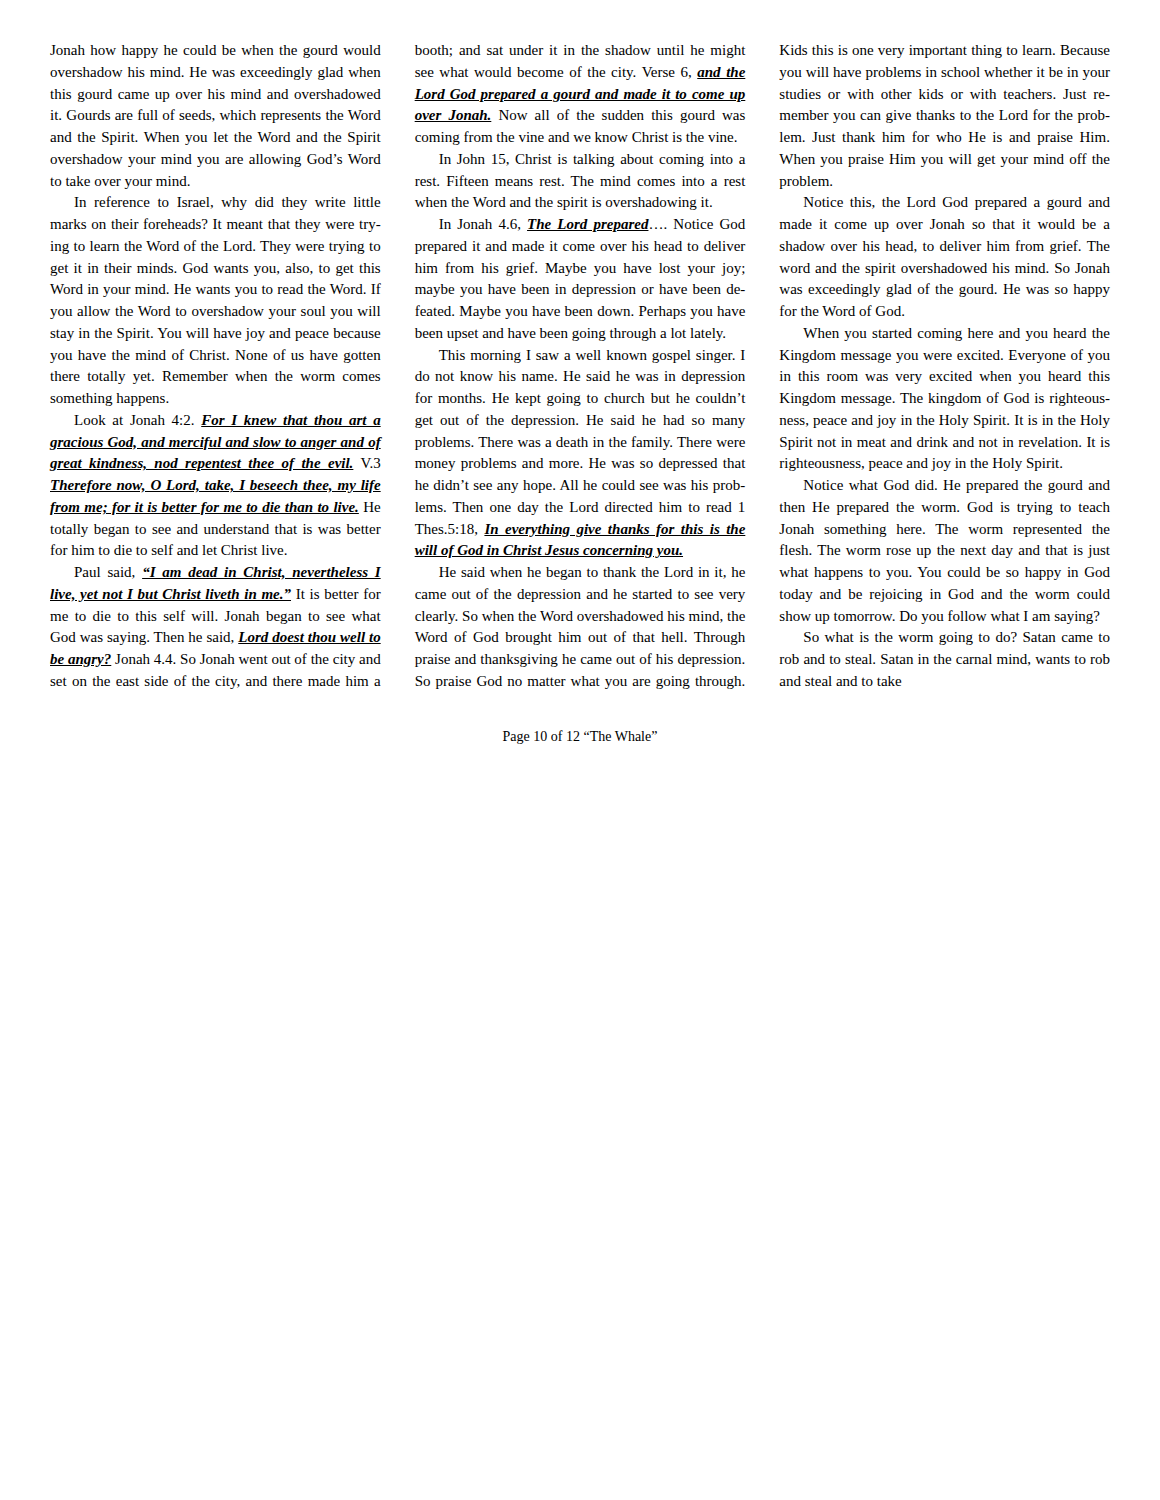Jonah how happy he could be when the gourd would overshadow his mind. He was exceedingly glad when this gourd came up over his mind and overshadowed it. Gourds are full of seeds, which represents the Word and the Spirit. When you let the Word and the Spirit overshadow your mind you are allowing God’s Word to take over your mind.
In reference to Israel, why did they write little marks on their foreheads? It meant that they were trying to learn the Word of the Lord. They were trying to get it in their minds. God wants you, also, to get this Word in your mind. He wants you to read the Word. If you allow the Word to overshadow your soul you will stay in the Spirit. You will have joy and peace because you have the mind of Christ. None of us have gotten there totally yet. Remember when the worm comes something happens.
Look at Jonah 4:2. For I knew that thou art a gracious God, and merciful and slow to anger and of great kindness, nod repentest thee of the evil. V.3 Therefore now, O Lord, take, I beseech thee, my life from me; for it is better for me to die than to live. He totally began to see and understand that is was better for him to die to self and let Christ live.
Paul said, “I am dead in Christ, nevertheless I live, yet not I but Christ liveth in me.” It is better for me to die to this self will. Jonah began to see what God was saying. Then he said, Lord doest thou well to be angry? Jonah 4.4. So Jonah went out of the city and set on the east side of the city, and there made him a booth; and sat under it in the shadow until he might see what would become of the city. Verse 6, and the Lord God prepared a gourd and made it to come up over Jonah. Now all of the sudden this gourd was coming from the vine and we know Christ is the vine.
In John 15, Christ is talking about coming into a rest. Fifteen means rest. The mind comes into a rest when the Word and the spirit is overshadowing it.
In Jonah 4.6, The Lord prepared…. Notice God prepared it and made it come over his head to deliver him from his grief. Maybe you have lost your joy; maybe you have been in depression or have been defeated. Maybe you have been down. Perhaps you have been upset and have been going through a lot lately.
This morning I saw a well known gospel singer. I do not know his name. He said he was in depression for months. He kept going to church but he couldn’t get out of the depression. He said he had so many problems. There was a death in the family. There were money problems and more. He was so depressed that he didn’t see any hope. All he could see was his problems. Then one day the Lord directed him to read 1 Thes.5:18, In everything give thanks for this is the will of God in Christ Jesus concerning you.
He said when he began to thank the Lord in it, he came out of the depression and he started to see very clearly. So when the Word overshadowed his mind, the Word of God brought him out of that hell. Through praise and thanksgiving he came out of his depression. So praise God no matter what you are going through. Kids this is one very important thing to learn. Because you will have problems in school whether it be in your studies or with other kids or with teachers. Just remember you can give thanks to the Lord for the problem. Just thank him for who He is and praise Him. When you praise Him you will get your mind off the problem.
Notice this, the Lord God prepared a gourd and made it come up over Jonah so that it would be a shadow over his head, to deliver him from grief. The word and the spirit overshadowed his mind. So Jonah was exceedingly glad of the gourd. He was so happy for the Word of God.
When you started coming here and you heard the Kingdom message you were excited. Everyone of you in this room was very excited when you heard this Kingdom message. The kingdom of God is righteousness, peace and joy in the Holy Spirit. It is in the Holy Spirit not in meat and drink and not in revelation. It is righteousness, peace and joy in the Holy Spirit.
Notice what God did. He prepared the gourd and then He prepared the worm. God is trying to teach Jonah something here. The worm represented the flesh. The worm rose up the next day and that is just what happens to you. You could be so happy in God today and be rejoicing in God and the worm could show up tomorrow. Do you follow what I am saying?
So what is the worm going to do? Satan came to rob and to steal. Satan in the carnal mind, wants to rob and steal and to take
Page 10 of 12 “The Whale”